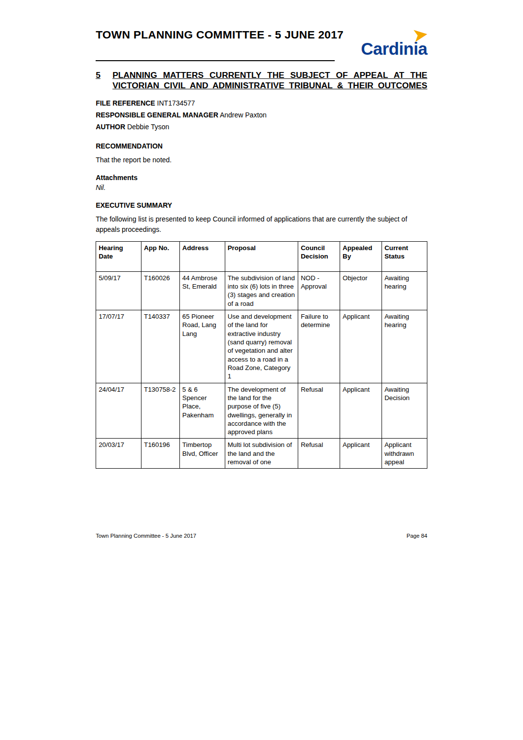TOWN PLANNING COMMITTEE - 5 JUNE 2017
➤
Cardinia
5 Planning matters currently the subject of appeal at the Victorian Civil and Administrative Tribunal & their outcomes
FILE REFERENCE INT1734577
RESPONSIBLE GENERAL MANAGER Andrew Paxton
AUTHOR Debbie Tyson
RECOMMENDATION
That the report be noted.
Attachments
Nil.
EXECUTIVE SUMMARY
The following list is presented to keep Council informed of applications that are currently the subject of appeals proceedings.
| Hearing Date | App No. | Address | Proposal | Council Decision | Appealed By | Current Status |
| --- | --- | --- | --- | --- | --- | --- |
| 5/09/17 | T160026 | 44 Ambrose St, Emerald | The subdivision of land into six (6) lots in three (3) stages and creation of a road | NOD - Approval | Objector | Awaiting hearing |
| 17/07/17 | T140337 | 65 Pioneer Road, Lang Lang | Use and development of the land for extractive industry (sand quarry) removal of vegetation and alter access to a road in a Road Zone, Category 1 | Failure to determine | Applicant | Awaiting hearing |
| 24/04/17 | T130758-2 | 5 & 6 Spencer Place, Pakenham | The development of the land for the purpose of five (5) dwellings, generally in accordance with the approved plans | Refusal | Applicant | Awaiting Decision |
| 20/03/17 | T160196 | Timbertop Blvd, Officer | Multi lot subdivision of the land and the removal of one | Refusal | Applicant | Applicant withdrawn appeal |
Town Planning Committee - 5 June 2017
Page 84